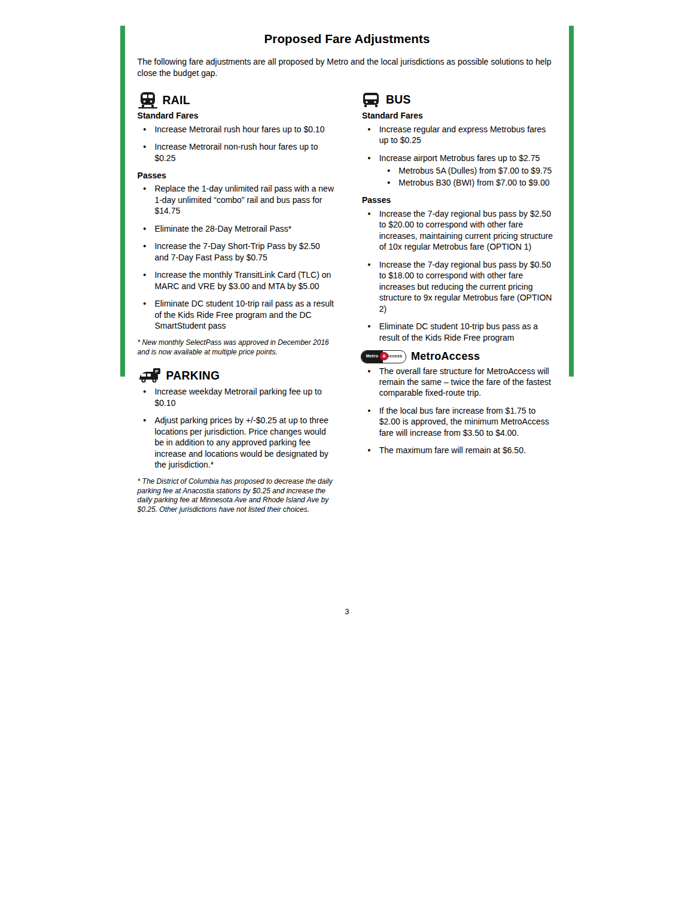Proposed Fare Adjustments
The following fare adjustments are all proposed by Metro and the local jurisdictions as possible solutions to help close the budget gap.
RAIL
Standard Fares
Increase Metrorail rush hour fares up to $0.10
Increase Metrorail non-rush hour fares up to $0.25
Passes
Replace the 1-day unlimited rail pass with a new 1-day unlimited “combo” rail and bus pass for $14.75
Eliminate the 28-Day Metrorail Pass*
Increase the 7-Day Short-Trip Pass by $2.50 and 7-Day Fast Pass by $0.75
Increase the monthly TransitLink Card (TLC) on MARC and VRE by $3.00 and MTA by $5.00
Eliminate DC student 10-trip rail pass as a result of the Kids Ride Free program and the DC SmartStudent pass
* New monthly SelectPass was approved in December 2016 and is now available at multiple price points.
P PARKING
Increase weekday Metrorail parking fee up to $0.10
Adjust parking prices by +/-$0.25 at up to three locations per jurisdiction. Price changes would be in addition to any approved parking fee increase and locations would be designated by the jurisdiction.*
* The District of Columbia has proposed to decrease the daily parking fee at Anacostia stations by $0.25 and increase the daily parking fee at Minnesota Ave and Rhode Island Ave by $0.25. Other jurisdictions have not listed their choices.
BUS
Standard Fares
Increase regular and express Metrobus fares up to $0.25
Increase airport Metrobus fares up to $2.75
Metrobus 5A (Dulles) from $7.00 to $9.75
Metrobus B30 (BWI) from $7.00 to $9.00
Passes
Increase the 7-day regional bus pass by $2.50 to $20.00 to correspond with other fare increases, maintaining current pricing structure of 10x regular Metrobus fare (OPTION 1)
Increase the 7-day regional bus pass by $0.50 to $18.00 to correspond with other fare increases but reducing the current pricing structure to 9x regular Metrobus fare (OPTION 2)
Eliminate DC student 10-trip bus pass as a result of the Kids Ride Free program
Metro & Access MetroAccess
The overall fare structure for MetroAccess will remain the same – twice the fare of the fastest comparable fixed-route trip.
If the local bus fare increase from $1.75 to $2.00 is approved, the minimum MetroAccess fare will increase from $3.50 to $4.00.
The maximum fare will remain at $6.50.
3